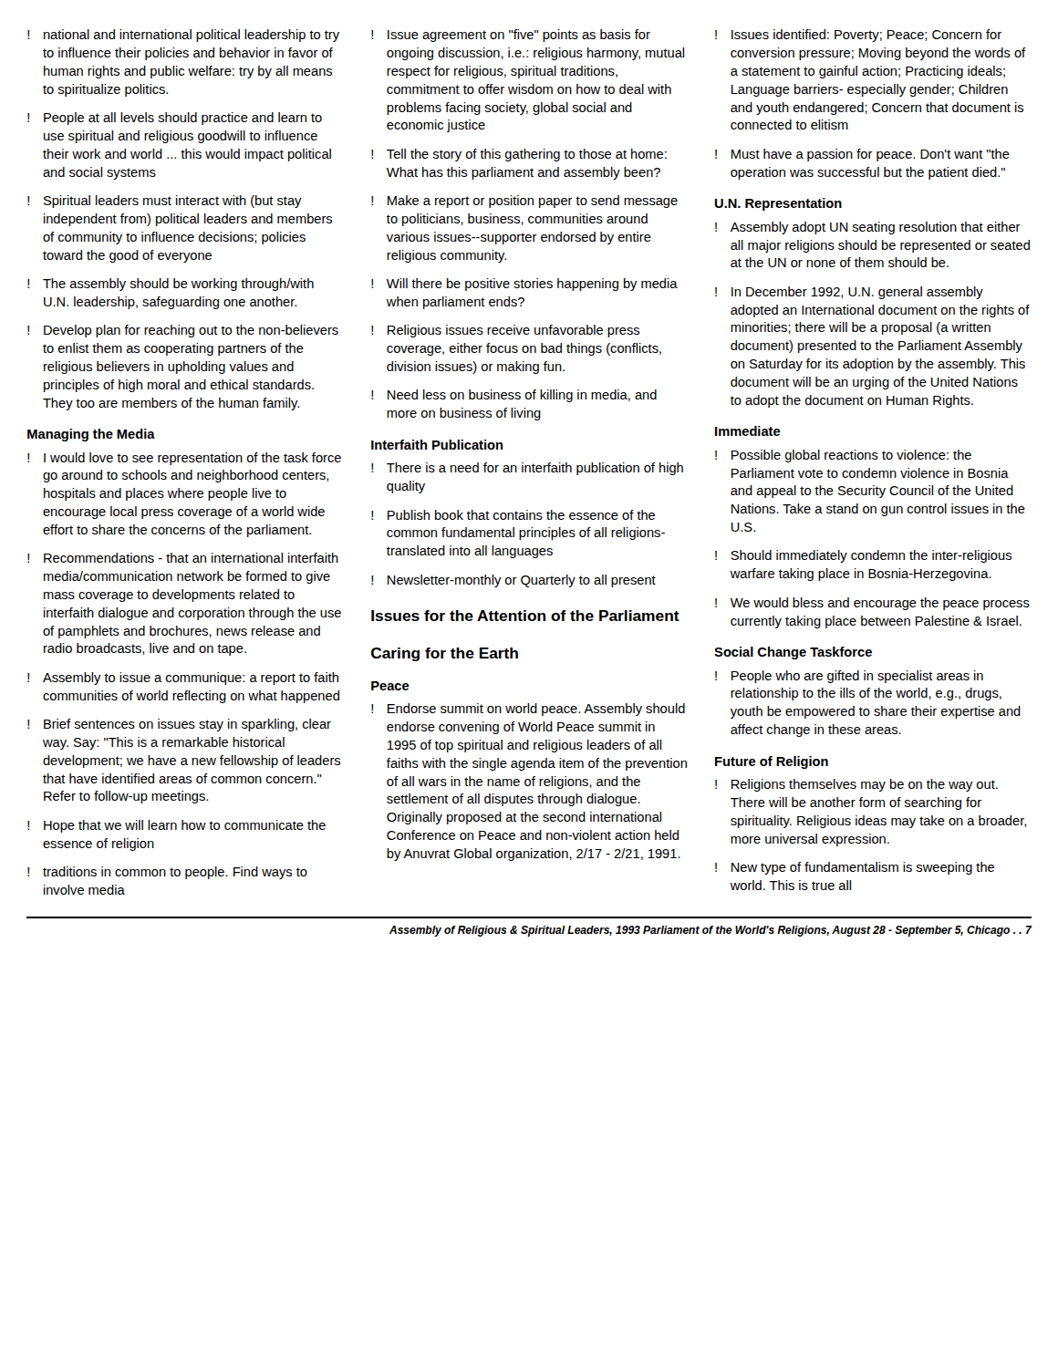national and international political leadership to try to influence their policies and behavior in favor of human rights and public welfare: try by all means to spiritualize politics.
People at all levels should practice and learn to use spiritual and religious goodwill to influence their work and world ... this would impact political and social systems
Spiritual leaders must interact with (but stay independent from) political leaders and members of community to influence decisions; policies toward the good of everyone
The assembly should be working through/with U.N. leadership, safeguarding one another.
Develop plan for reaching out to the non-believers to enlist them as cooperating partners of the religious believers in upholding values and principles of high moral and ethical standards. They too are members of the human family.
Managing the Media
I would love to see representation of the task force go around to schools and neighborhood centers, hospitals and places where people live to encourage local press coverage of a world wide effort to share the concerns of the parliament.
Recommendations - that an international interfaith media/communication network be formed to give mass coverage to developments related to interfaith dialogue and corporation through the use of pamphlets and brochures, news release and radio broadcasts, live and on tape.
Assembly to issue a communique: a report to faith communities of world reflecting on what happened
Brief sentences on issues stay in sparkling, clear way. Say: "This is a remarkable historical development; we have a new fellowship of leaders that have identified areas of common concern." Refer to follow-up meetings.
Hope that we will learn how to communicate the essence of religion
traditions in common to people. Find ways to involve media
Issue agreement on "five" points as basis for ongoing discussion, i.e.: religious harmony, mutual respect for religious, spiritual traditions, commitment to offer wisdom on how to deal with problems facing society, global social and economic justice
Tell the story of this gathering to those at home: What has this parliament and assembly been?
Make a report or position paper to send message to politicians, business, communities around various issues--supporter endorsed by entire religious community.
Will there be positive stories happening by media when parliament ends?
Religious issues receive unfavorable press coverage, either focus on bad things (conflicts, division issues) or making fun.
Need less on business of killing in media, and more on business of living
Interfaith Publication
There is a need for an interfaith publication of high quality
Publish book that contains the essence of the common fundamental principles of all religions-translated into all languages
Newsletter-monthly or Quarterly to all present
Issues for the Attention of the Parliament
Caring for the Earth
Peace
Endorse summit on world peace. Assembly should endorse convening of World Peace summit in 1995 of top spiritual and religious leaders of all faiths with the single agenda item of the prevention of all wars in the name of religions, and the settlement of all disputes through dialogue. Originally proposed at the second international Conference on Peace and non-violent action held by Anuvrat Global organization, 2/17 - 2/21, 1991.
Issues identified: Poverty; Peace; Concern for conversion pressure; Moving beyond the words of a statement to gainful action; Practicing ideals; Language barriers- especially gender; Children and youth endangered; Concern that document is connected to elitism
Must have a passion for peace. Don't want "the operation was successful but the patient died."
U.N. Representation
Assembly adopt UN seating resolution that either all major religions should be represented or seated at the UN or none of them should be.
In December 1992, U.N. general assembly adopted an International document on the rights of minorities; there will be a proposal (a written document) presented to the Parliament Assembly on Saturday for its adoption by the assembly. This document will be an urging of the United Nations to adopt the document on Human Rights.
Immediate
Possible global reactions to violence: the Parliament vote to condemn violence in Bosnia and appeal to the Security Council of the United Nations. Take a stand on gun control issues in the U.S.
Should immediately condemn the inter-religious warfare taking place in Bosnia-Herzegovina.
We would bless and encourage the peace process currently taking place between Palestine & Israel.
Social Change Taskforce
People who are gifted in specialist areas in relationship to the ills of the world, e.g., drugs, youth be empowered to share their expertise and affect change in these areas.
Future of Religion
Religions themselves may be on the way out. There will be another form of searching for spirituality. Religious ideas may take on a broader, more universal expression.
New type of fundamentalism is sweeping the world. This is true all
Assembly of Religious & Spiritual Leaders, 1993 Parliament of the World's Religions, August 28 - September 5, Chicago . . 7